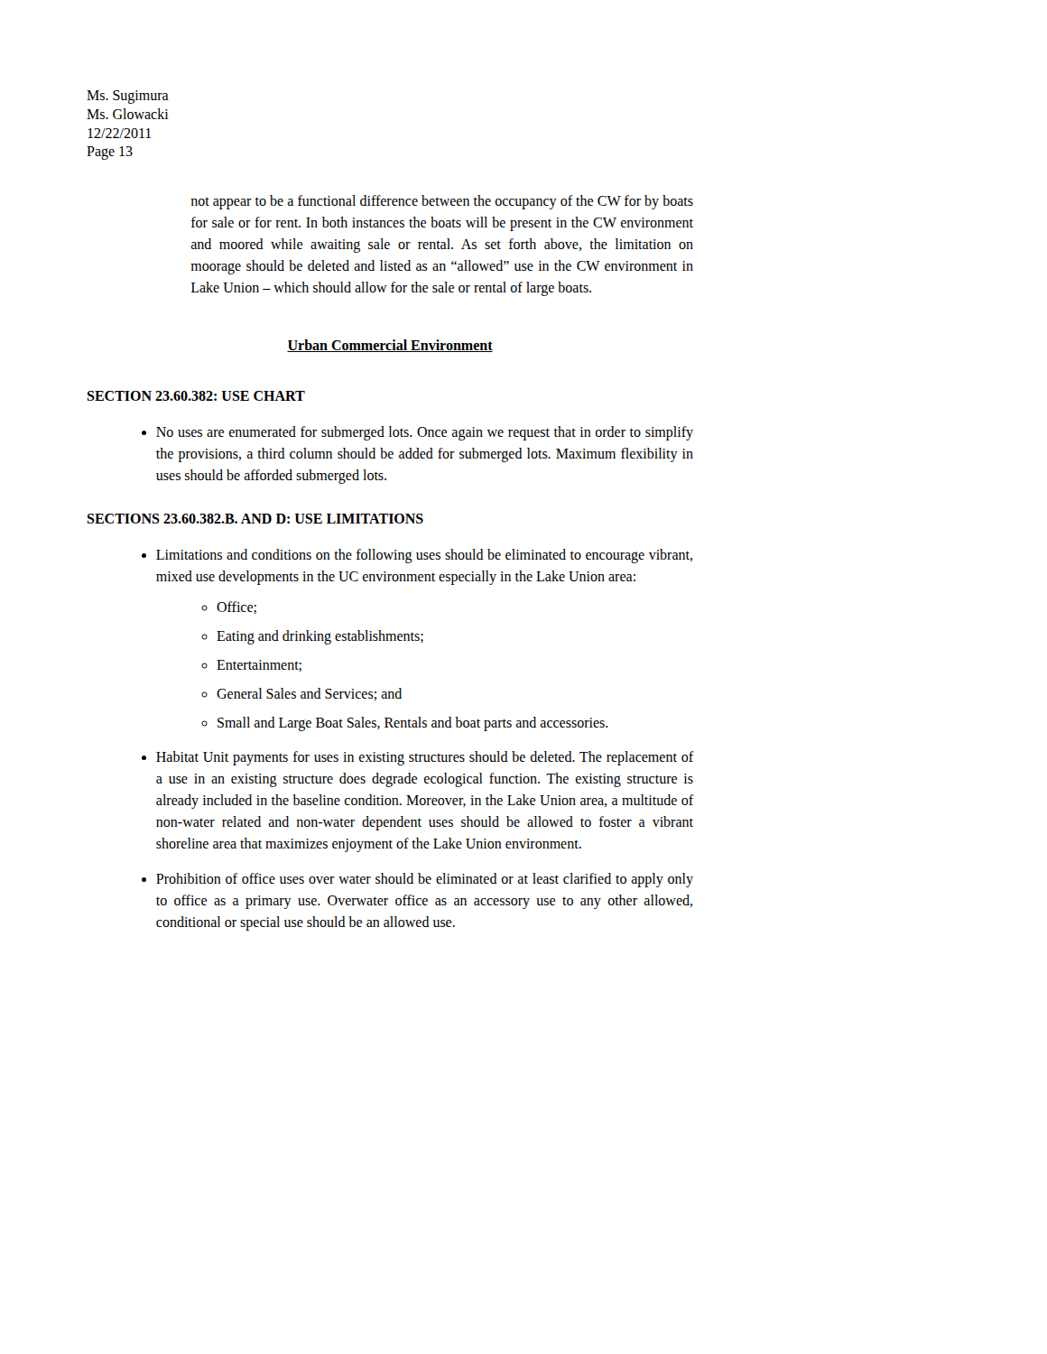Ms. Sugimura
Ms. Glowacki
12/22/2011
Page 13
not appear to be a functional difference between the occupancy of the CW for by boats for sale or for rent. In both instances the boats will be present in the CW environment and moored while awaiting sale or rental. As set forth above, the limitation on moorage should be deleted and listed as an “allowed” use in the CW environment in Lake Union – which should allow for the sale or rental of large boats.
Urban Commercial Environment
SECTION 23.60.382: USE CHART
No uses are enumerated for submerged lots. Once again we request that in order to simplify the provisions, a third column should be added for submerged lots. Maximum flexibility in uses should be afforded submerged lots.
SECTIONS 23.60.382.B. AND D: USE LIMITATIONS
Limitations and conditions on the following uses should be eliminated to encourage vibrant, mixed use developments in the UC environment especially in the Lake Union area:
Office;
Eating and drinking establishments;
Entertainment;
General Sales and Services; and
Small and Large Boat Sales, Rentals and boat parts and accessories.
Habitat Unit payments for uses in existing structures should be deleted. The replacement of a use in an existing structure does degrade ecological function. The existing structure is already included in the baseline condition. Moreover, in the Lake Union area, a multitude of non-water related and non-water dependent uses should be allowed to foster a vibrant shoreline area that maximizes enjoyment of the Lake Union environment.
Prohibition of office uses over water should be eliminated or at least clarified to apply only to office as a primary use. Overwater office as an accessory use to any other allowed, conditional or special use should be an allowed use.